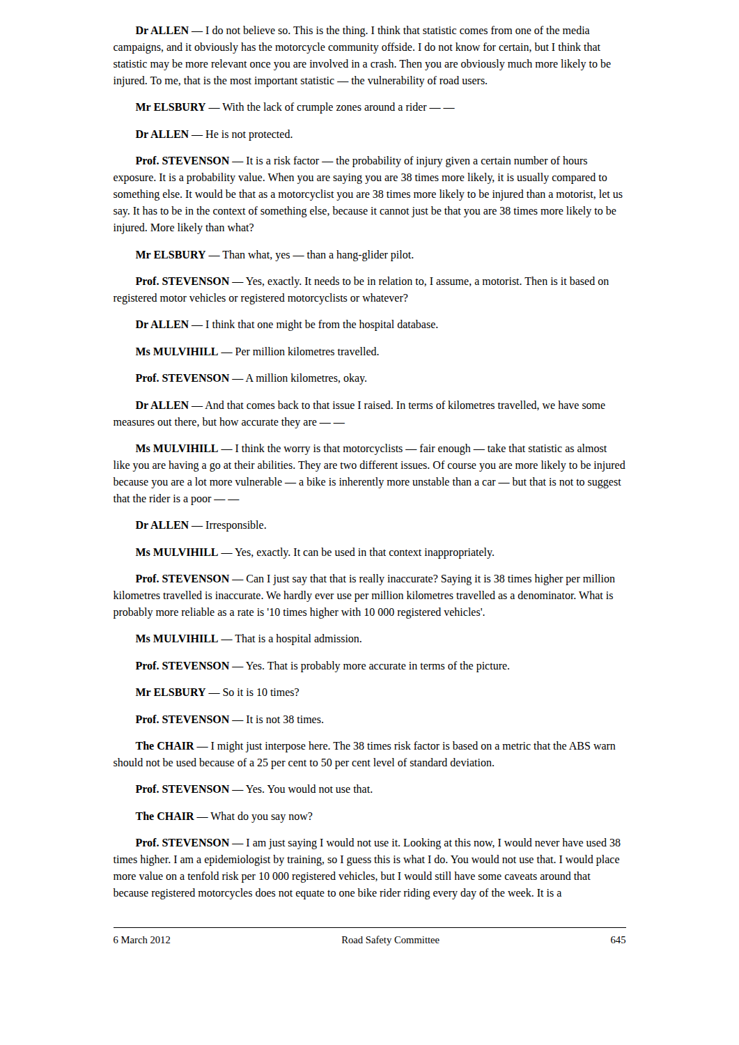Dr ALLEN — I do not believe so. This is the thing. I think that statistic comes from one of the media campaigns, and it obviously has the motorcycle community offside. I do not know for certain, but I think that statistic may be more relevant once you are involved in a crash. Then you are obviously much more likely to be injured. To me, that is the most important statistic — the vulnerability of road users.
Mr ELSBURY — With the lack of crumple zones around a rider — —
Dr ALLEN — He is not protected.
Prof. STEVENSON — It is a risk factor — the probability of injury given a certain number of hours exposure. It is a probability value. When you are saying you are 38 times more likely, it is usually compared to something else. It would be that as a motorcyclist you are 38 times more likely to be injured than a motorist, let us say. It has to be in the context of something else, because it cannot just be that you are 38 times more likely to be injured. More likely than what?
Mr ELSBURY — Than what, yes — than a hang-glider pilot.
Prof. STEVENSON — Yes, exactly. It needs to be in relation to, I assume, a motorist. Then is it based on registered motor vehicles or registered motorcyclists or whatever?
Dr ALLEN — I think that one might be from the hospital database.
Ms MULVIHILL — Per million kilometres travelled.
Prof. STEVENSON — A million kilometres, okay.
Dr ALLEN — And that comes back to that issue I raised. In terms of kilometres travelled, we have some measures out there, but how accurate they are — —
Ms MULVIHILL — I think the worry is that motorcyclists — fair enough — take that statistic as almost like you are having a go at their abilities. They are two different issues. Of course you are more likely to be injured because you are a lot more vulnerable — a bike is inherently more unstable than a car — but that is not to suggest that the rider is a poor — —
Dr ALLEN — Irresponsible.
Ms MULVIHILL — Yes, exactly. It can be used in that context inappropriately.
Prof. STEVENSON — Can I just say that that is really inaccurate? Saying it is 38 times higher per million kilometres travelled is inaccurate. We hardly ever use per million kilometres travelled as a denominator. What is probably more reliable as a rate is '10 times higher with 10 000 registered vehicles'.
Ms MULVIHILL — That is a hospital admission.
Prof. STEVENSON — Yes. That is probably more accurate in terms of the picture.
Mr ELSBURY — So it is 10 times?
Prof. STEVENSON — It is not 38 times.
The CHAIR — I might just interpose here. The 38 times risk factor is based on a metric that the ABS warn should not be used because of a 25 per cent to 50 per cent level of standard deviation.
Prof. STEVENSON — Yes. You would not use that.
The CHAIR — What do you say now?
Prof. STEVENSON — I am just saying I would not use it. Looking at this now, I would never have used 38 times higher. I am a epidemiologist by training, so I guess this is what I do. You would not use that. I would place more value on a tenfold risk per 10 000 registered vehicles, but I would still have some caveats around that because registered motorcycles does not equate to one bike rider riding every day of the week. It is a
6 March 2012 Road Safety Committee 645